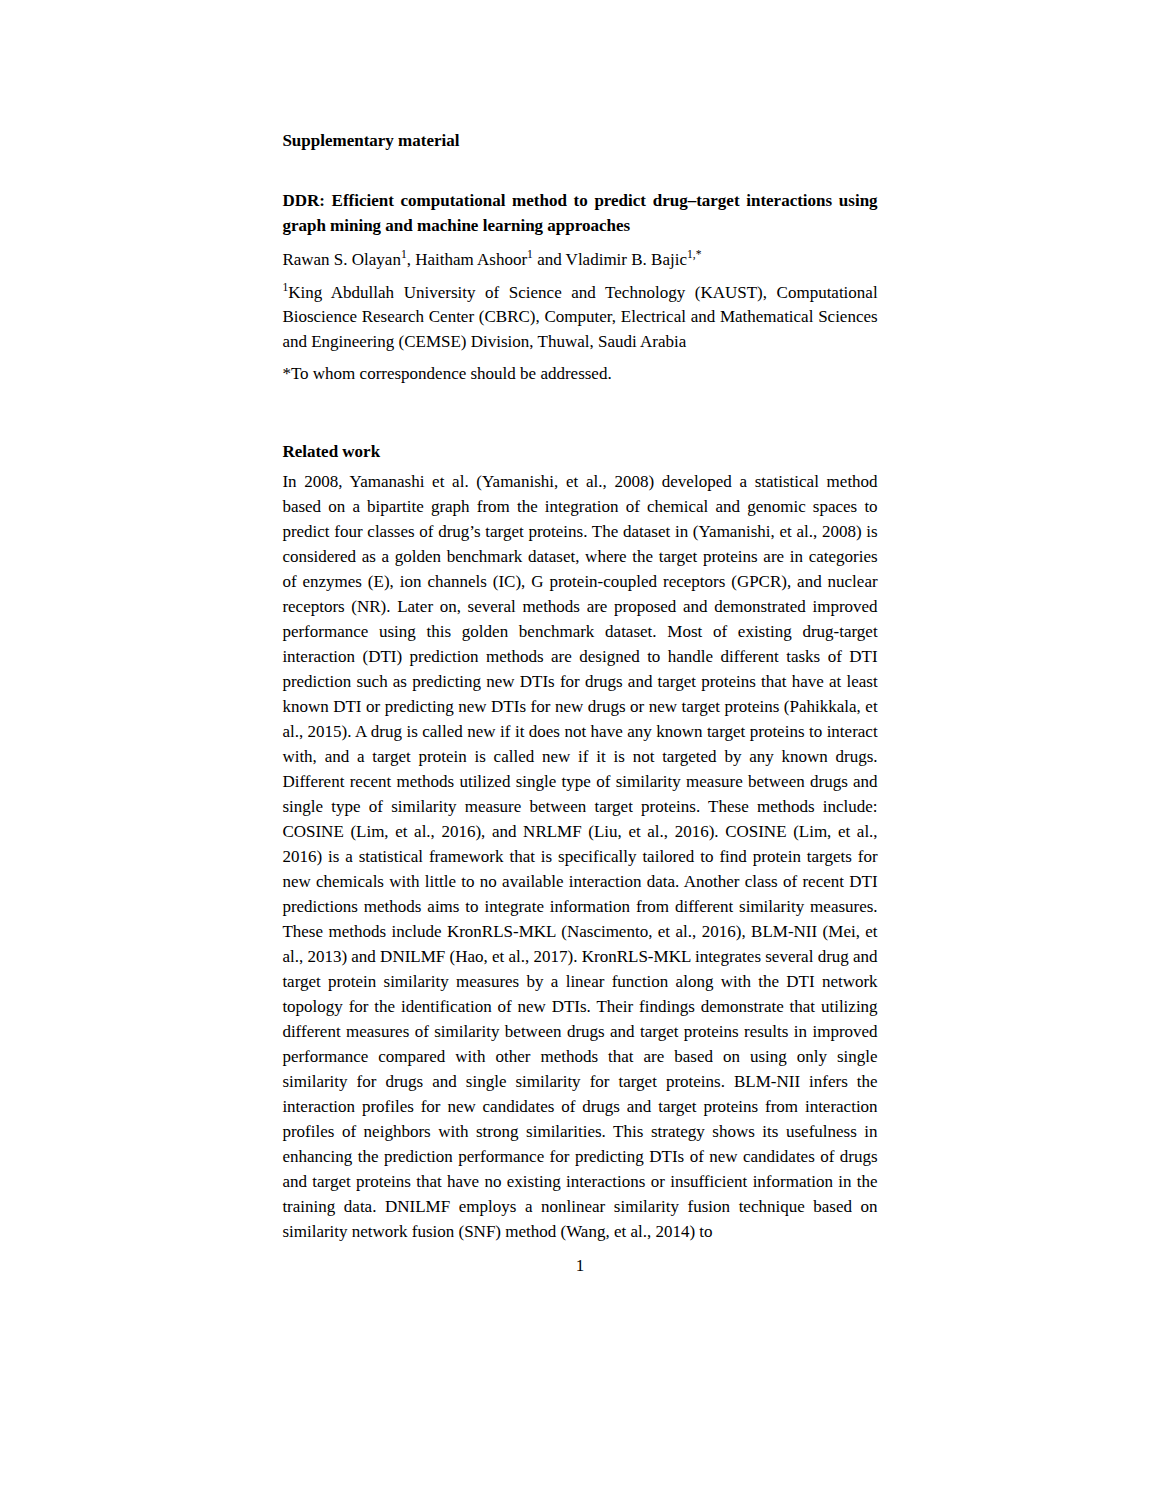Supplementary material
DDR: Efficient computational method to predict drug–target interactions using graph mining and machine learning approaches
Rawan S. Olayan1, Haitham Ashoor1 and Vladimir B. Bajic1,*
1King Abdullah University of Science and Technology (KAUST), Computational Bioscience Research Center (CBRC), Computer, Electrical and Mathematical Sciences and Engineering (CEMSE) Division, Thuwal, Saudi Arabia
*To whom correspondence should be addressed.
Related work
In 2008, Yamanashi et al. (Yamanishi, et al., 2008) developed a statistical method based on a bipartite graph from the integration of chemical and genomic spaces to predict four classes of drug’s target proteins. The dataset in (Yamanishi, et al., 2008) is considered as a golden benchmark dataset, where the target proteins are in categories of enzymes (E), ion channels (IC), G protein-coupled receptors (GPCR), and nuclear receptors (NR). Later on, several methods are proposed and demonstrated improved performance using this golden benchmark dataset. Most of existing drug-target interaction (DTI) prediction methods are designed to handle different tasks of DTI prediction such as predicting new DTIs for drugs and target proteins that have at least known DTI or predicting new DTIs for new drugs or new target proteins (Pahikkala, et al., 2015). A drug is called new if it does not have any known target proteins to interact with, and a target protein is called new if it is not targeted by any known drugs. Different recent methods utilized single type of similarity measure between drugs and single type of similarity measure between target proteins. These methods include: COSINE (Lim, et al., 2016), and NRLMF (Liu, et al., 2016). COSINE (Lim, et al., 2016) is a statistical framework that is specifically tailored to find protein targets for new chemicals with little to no available interaction data. Another class of recent DTI predictions methods aims to integrate information from different similarity measures. These methods include KronRLS-MKL (Nascimento, et al., 2016), BLM-NII (Mei, et al., 2013) and DNILMF (Hao, et al., 2017). KronRLS-MKL integrates several drug and target protein similarity measures by a linear function along with the DTI network topology for the identification of new DTIs. Their findings demonstrate that utilizing different measures of similarity between drugs and target proteins results in improved performance compared with other methods that are based on using only single similarity for drugs and single similarity for target proteins. BLM-NII infers the interaction profiles for new candidates of drugs and target proteins from interaction profiles of neighbors with strong similarities. This strategy shows its usefulness in enhancing the prediction performance for predicting DTIs of new candidates of drugs and target proteins that have no existing interactions or insufficient information in the training data. DNILMF employs a nonlinear similarity fusion technique based on similarity network fusion (SNF) method (Wang, et al., 2014) to
1